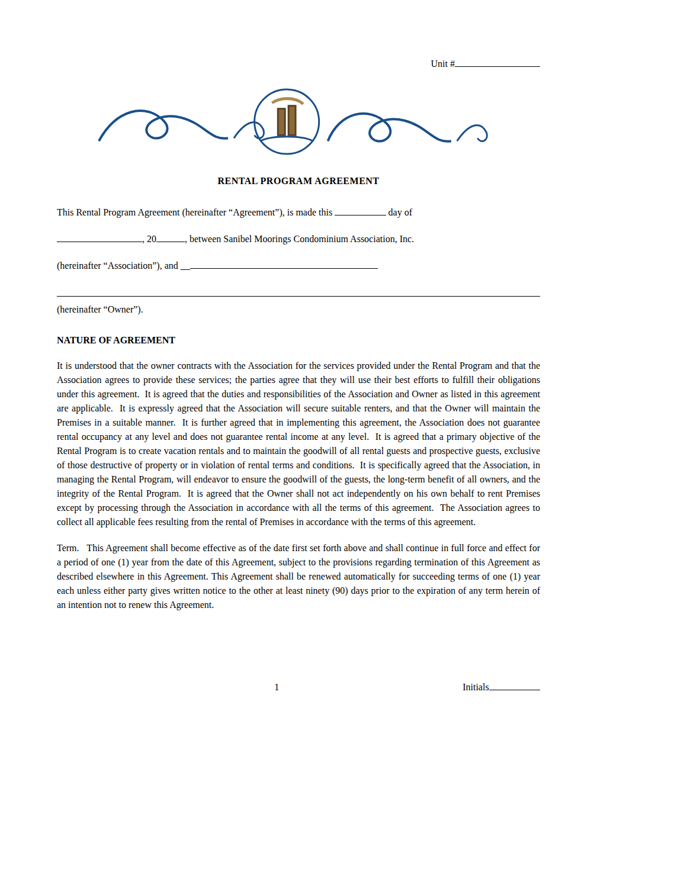Unit #
RENTAL PROGRAM AGREEMENT
This Rental Program Agreement (hereinafter “Agreement”), is made this day of
, 20 , between Sanibel Moorings Condominium Association, Inc.
(hereinafter “Association”), and __
(hereinafter “Owner”).
NATURE OF AGREEMENT
It is understood that the owner contracts with the Association for the services provided under the Rental Program and that the Association agrees to provide these services; the parties agree that they will use their best efforts to fulfill their obligations under this agreement. It is agreed that the duties and responsibilities of the Association and Owner as listed in this agreement are applicable. It is expressly agreed that the Association will secure suitable renters, and that the Owner will maintain the Premises in a suitable manner. It is further agreed that in implementing this agreement, the Association does not guarantee rental occupancy at any level and does not guarantee rental income at any level. It is agreed that a primary objective of the Rental Program is to create vacation rentals and to maintain the goodwill of all rental guests and prospective guests, exclusive of those destructive of property or in violation of rental terms and conditions. It is specifically agreed that the Association, in managing the Rental Program, will endeavor to ensure the goodwill of the guests, the long-term benefit of all owners, and the integrity of the Rental Program. It is agreed that the Owner shall not act independently on his own behalf to rent Premises except by processing through the Association in accordance with all the terms of this agreement. The Association agrees to collect all applicable fees resulting from the rental of Premises in accordance with the terms of this agreement.
Term. This Agreement shall become effective as of the date first set forth above and shall continue in full force and effect for a period of one (1) year from the date of this Agreement, subject to the provisions regarding termination of this Agreement as described elsewhere in this Agreement. This Agreement shall be renewed automatically for succeeding terms of one (1) year each unless either party gives written notice to the other at least ninety (90) days prior to the expiration of any term herein of an intention not to renew this Agreement.
1 Initials